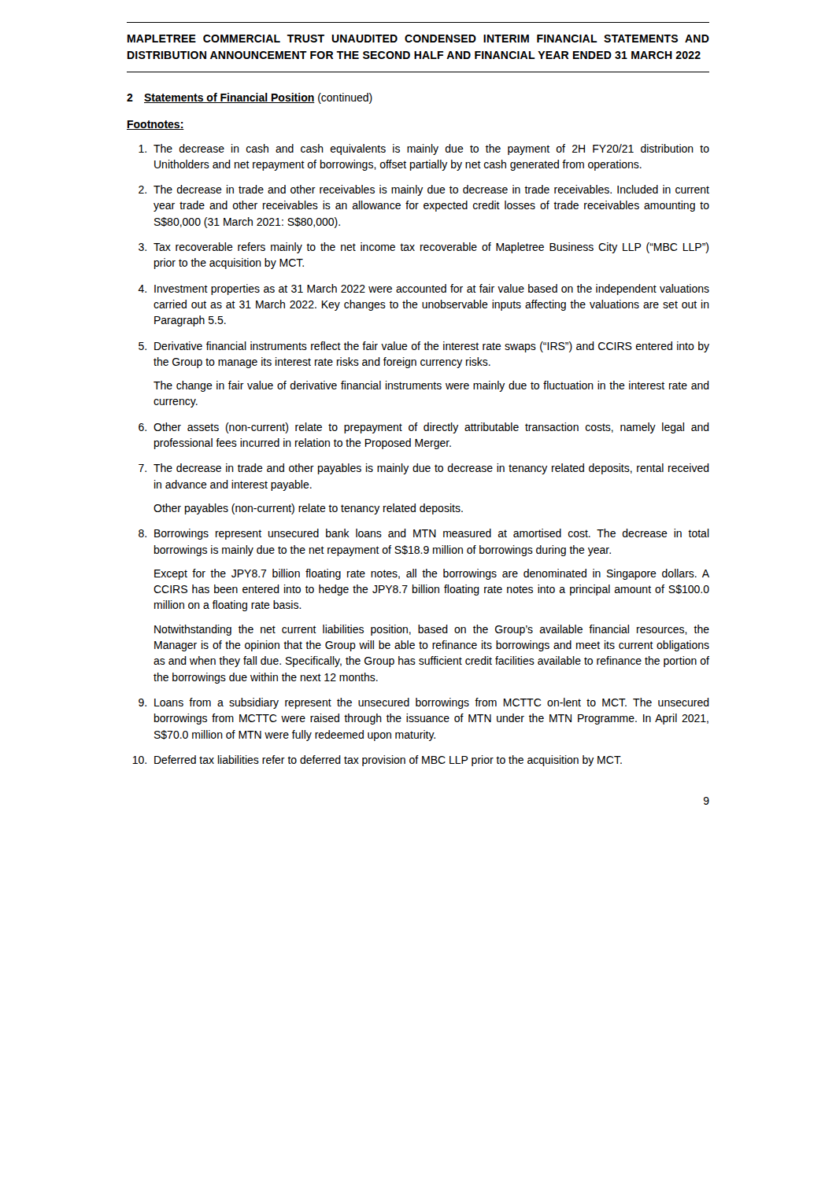MAPLETREE COMMERCIAL TRUST UNAUDITED CONDENSED INTERIM FINANCIAL STATEMENTS AND DISTRIBUTION ANNOUNCEMENT FOR THE SECOND HALF AND FINANCIAL YEAR ENDED 31 MARCH 2022
2 Statements of Financial Position (continued)
Footnotes:
The decrease in cash and cash equivalents is mainly due to the payment of 2H FY20/21 distribution to Unitholders and net repayment of borrowings, offset partially by net cash generated from operations.
The decrease in trade and other receivables is mainly due to decrease in trade receivables. Included in current year trade and other receivables is an allowance for expected credit losses of trade receivables amounting to S$80,000 (31 March 2021: S$80,000).
Tax recoverable refers mainly to the net income tax recoverable of Mapletree Business City LLP (“MBC LLP”) prior to the acquisition by MCT.
Investment properties as at 31 March 2022 were accounted for at fair value based on the independent valuations carried out as at 31 March 2022. Key changes to the unobservable inputs affecting the valuations are set out in Paragraph 5.5.
Derivative financial instruments reflect the fair value of the interest rate swaps (“IRS”) and CCIRS entered into by the Group to manage its interest rate risks and foreign currency risks.
The change in fair value of derivative financial instruments were mainly due to fluctuation in the interest rate and currency.
Other assets (non-current) relate to prepayment of directly attributable transaction costs, namely legal and professional fees incurred in relation to the Proposed Merger.
The decrease in trade and other payables is mainly due to decrease in tenancy related deposits, rental received in advance and interest payable.
Other payables (non-current) relate to tenancy related deposits.
Borrowings represent unsecured bank loans and MTN measured at amortised cost. The decrease in total borrowings is mainly due to the net repayment of S$18.9 million of borrowings during the year.
Except for the JPY8.7 billion floating rate notes, all the borrowings are denominated in Singapore dollars. A CCIRS has been entered into to hedge the JPY8.7 billion floating rate notes into a principal amount of S$100.0 million on a floating rate basis.
Notwithstanding the net current liabilities position, based on the Group’s available financial resources, the Manager is of the opinion that the Group will be able to refinance its borrowings and meet its current obligations as and when they fall due. Specifically, the Group has sufficient credit facilities available to refinance the portion of the borrowings due within the next 12 months.
Loans from a subsidiary represent the unsecured borrowings from MCTTC on-lent to MCT. The unsecured borrowings from MCTTC were raised through the issuance of MTN under the MTN Programme. In April 2021, S$70.0 million of MTN were fully redeemed upon maturity.
Deferred tax liabilities refer to deferred tax provision of MBC LLP prior to the acquisition by MCT.
9